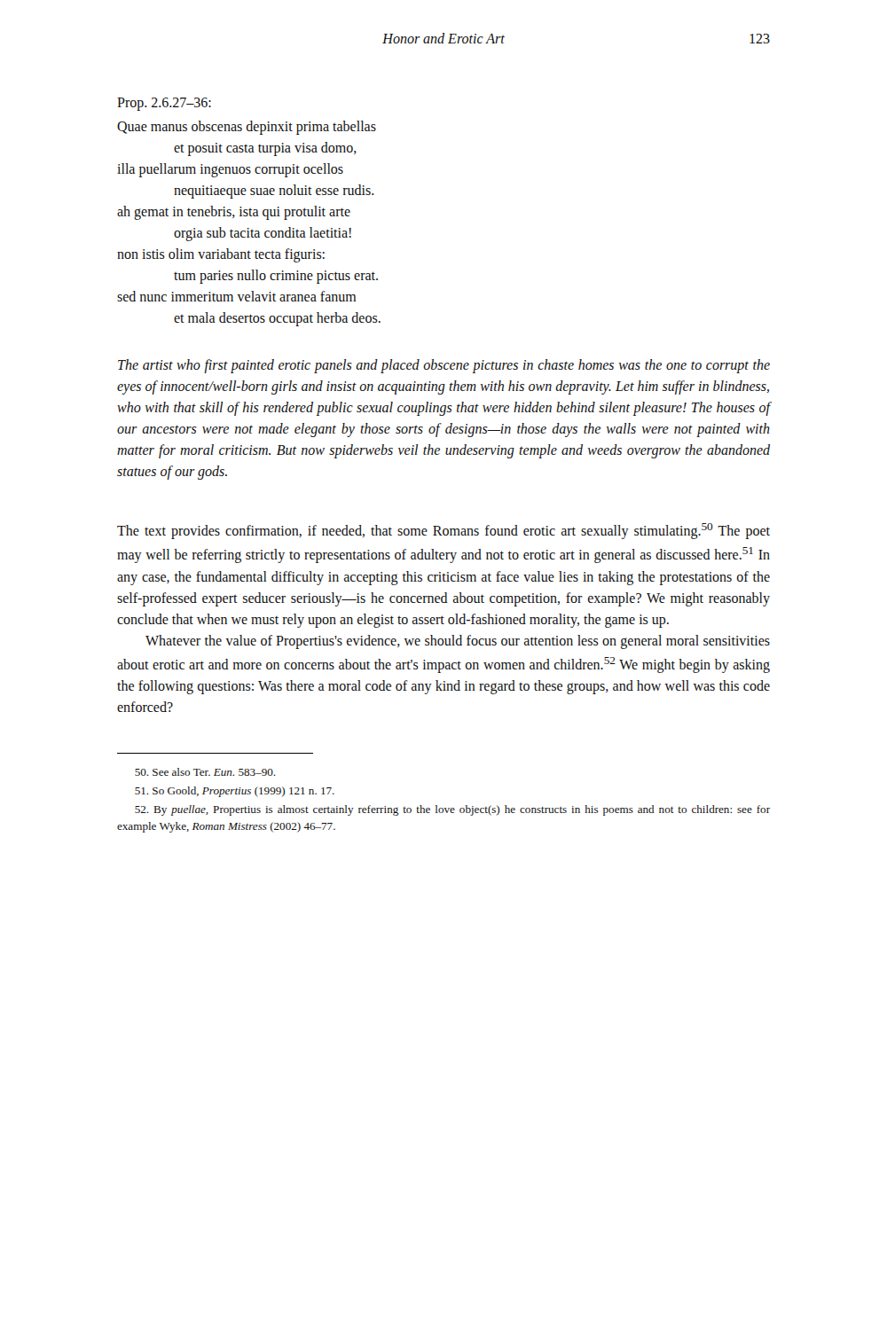Honor and Erotic Art 123
Prop. 2.6.27–36:
Quae manus obscenas depinxit prima tabellas
et posuit casta turpia visa domo,
illa puellarum ingenuos corrupit ocellos
nequitiaeque suae noluit esse rudis.
ah gemat in tenebris, ista qui protulit arte
orgia sub tacita condita laetitia!
non istis olim variabant tecta figuris:
tum paries nullo crimine pictus erat.
sed nunc immeritum velavit aranea fanum
et mala desertos occupat herba deos.
The artist who first painted erotic panels and placed obscene pictures in chaste homes was the one to corrupt the eyes of innocent/well-born girls and insist on acquainting them with his own depravity. Let him suffer in blindness, who with that skill of his rendered public sexual couplings that were hidden behind silent pleasure! The houses of our ancestors were not made elegant by those sorts of designs—in those days the walls were not painted with matter for moral criticism. But now spiderwebs veil the undeserving temple and weeds overgrow the abandoned statues of our gods.
The text provides confirmation, if needed, that some Romans found erotic art sexually stimulating.50 The poet may well be referring strictly to representations of adultery and not to erotic art in general as discussed here.51 In any case, the fundamental difficulty in accepting this criticism at face value lies in taking the protestations of the self-professed expert seducer seriously—is he concerned about competition, for example? We might reasonably conclude that when we must rely upon an elegist to assert old-fashioned morality, the game is up.
Whatever the value of Propertius's evidence, we should focus our attention less on general moral sensitivities about erotic art and more on concerns about the art's impact on women and children.52 We might begin by asking the following questions: Was there a moral code of any kind in regard to these groups, and how well was this code enforced?
50. See also Ter. Eun. 583–90.
51. So Goold, Propertius (1999) 121 n. 17.
52. By puellae, Propertius is almost certainly referring to the love object(s) he constructs in his poems and not to children: see for example Wyke, Roman Mistress (2002) 46–77.